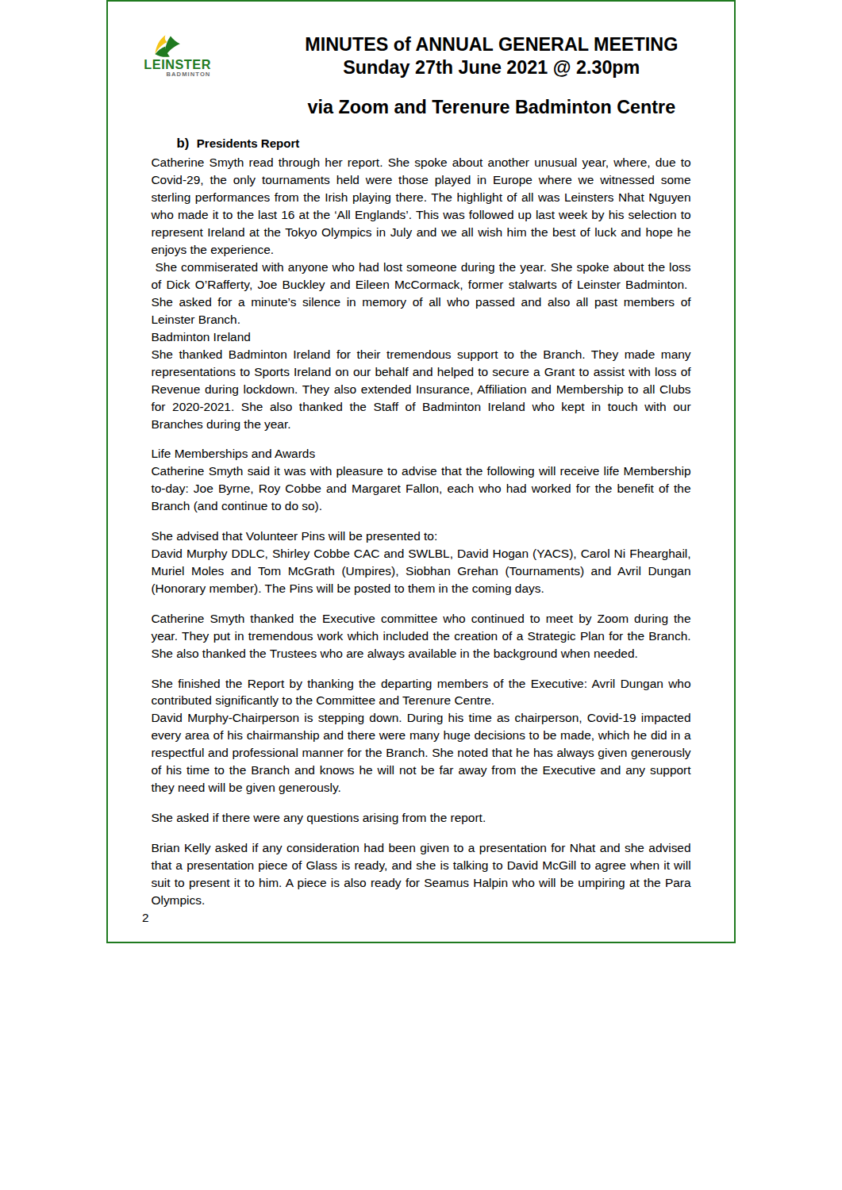LEINSTER BADMINTON
MINUTES of ANNUAL GENERAL MEETING
Sunday 27th June 2021 @ 2.30pm
via Zoom and Terenure Badminton Centre
b) Presidents Report
Catherine Smyth read through her report. She spoke about another unusual year, where, due to Covid-29, the only tournaments held were those played in Europe where we witnessed some sterling performances from the Irish playing there. The highlight of all was Leinsters Nhat Nguyen who made it to the last 16 at the ‘All Englands’. This was followed up last week by his selection to represent Ireland at the Tokyo Olympics in July and we all wish him the best of luck and hope he enjoys the experience.
She commiserated with anyone who had lost someone during the year. She spoke about the loss of Dick O’Rafferty, Joe Buckley and Eileen McCormack, former stalwarts of Leinster Badminton. She asked for a minute’s silence in memory of all who passed and also all past members of Leinster Branch.
Badminton Ireland
She thanked Badminton Ireland for their tremendous support to the Branch. They made many representations to Sports Ireland on our behalf and helped to secure a Grant to assist with loss of Revenue during lockdown. They also extended Insurance, Affiliation and Membership to all Clubs for 2020-2021. She also thanked the Staff of Badminton Ireland who kept in touch with our Branches during the year.
Life Memberships and Awards
Catherine Smyth said it was with pleasure to advise that the following will receive life Membership to-day: Joe Byrne, Roy Cobbe and Margaret Fallon, each who had worked for the benefit of the Branch (and continue to do so).
She advised that Volunteer Pins will be presented to:
David Murphy DDLC, Shirley Cobbe CAC and SWLBL, David Hogan (YACS), Carol Ni Fhearghail, Muriel Moles and Tom McGrath (Umpires), Siobhan Grehan (Tournaments) and Avril Dungan (Honorary member). The Pins will be posted to them in the coming days.
Catherine Smyth thanked the Executive committee who continued to meet by Zoom during the year. They put in tremendous work which included the creation of a Strategic Plan for the Branch. She also thanked the Trustees who are always available in the background when needed.
She finished the Report by thanking the departing members of the Executive: Avril Dungan who contributed significantly to the Committee and Terenure Centre.
David Murphy-Chairperson is stepping down. During his time as chairperson, Covid-19 impacted every area of his chairmanship and there were many huge decisions to be made, which he did in a respectful and professional manner for the Branch. She noted that he has always given generously of his time to the Branch and knows he will not be far away from the Executive and any support they need will be given generously.
She asked if there were any questions arising from the report.
Brian Kelly asked if any consideration had been given to a presentation for Nhat and she advised that a presentation piece of Glass is ready, and she is talking to David McGill to agree when it will suit to present it to him. A piece is also ready for Seamus Halpin who will be umpiring at the Para Olympics.
2